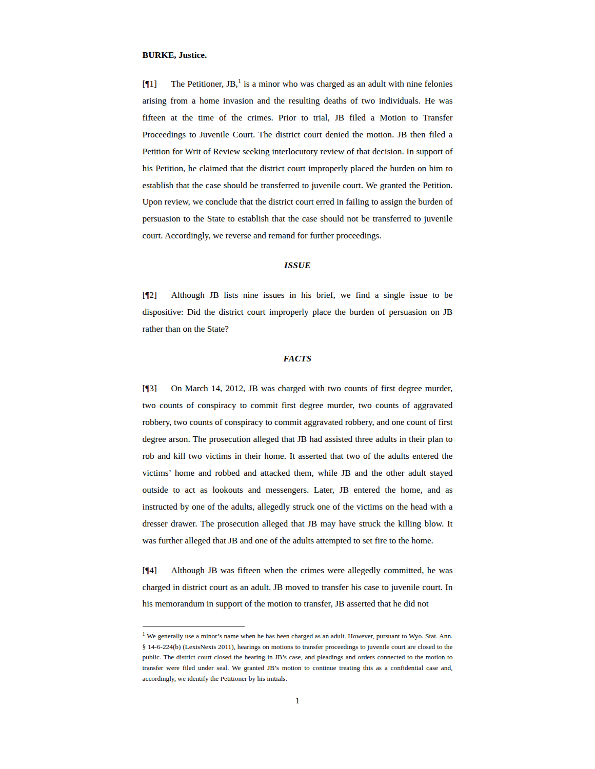BURKE, Justice.
[¶1] The Petitioner, JB,1 is a minor who was charged as an adult with nine felonies arising from a home invasion and the resulting deaths of two individuals. He was fifteen at the time of the crimes. Prior to trial, JB filed a Motion to Transfer Proceedings to Juvenile Court. The district court denied the motion. JB then filed a Petition for Writ of Review seeking interlocutory review of that decision. In support of his Petition, he claimed that the district court improperly placed the burden on him to establish that the case should be transferred to juvenile court. We granted the Petition. Upon review, we conclude that the district court erred in failing to assign the burden of persuasion to the State to establish that the case should not be transferred to juvenile court. Accordingly, we reverse and remand for further proceedings.
ISSUE
[¶2] Although JB lists nine issues in his brief, we find a single issue to be dispositive: Did the district court improperly place the burden of persuasion on JB rather than on the State?
FACTS
[¶3] On March 14, 2012, JB was charged with two counts of first degree murder, two counts of conspiracy to commit first degree murder, two counts of aggravated robbery, two counts of conspiracy to commit aggravated robbery, and one count of first degree arson. The prosecution alleged that JB had assisted three adults in their plan to rob and kill two victims in their home. It asserted that two of the adults entered the victims’ home and robbed and attacked them, while JB and the other adult stayed outside to act as lookouts and messengers. Later, JB entered the home, and as instructed by one of the adults, allegedly struck one of the victims on the head with a dresser drawer. The prosecution alleged that JB may have struck the killing blow. It was further alleged that JB and one of the adults attempted to set fire to the home.
[¶4] Although JB was fifteen when the crimes were allegedly committed, he was charged in district court as an adult. JB moved to transfer his case to juvenile court. In his memorandum in support of the motion to transfer, JB asserted that he did not
1 We generally use a minor’s name when he has been charged as an adult. However, pursuant to Wyo. Stat. Ann. § 14-6-224(b) (LexisNexis 2011), hearings on motions to transfer proceedings to juvenile court are closed to the public. The district court closed the hearing in JB’s case, and pleadings and orders connected to the motion to transfer were filed under seal. We granted JB’s motion to continue treating this as a confidential case and, accordingly, we identify the Petitioner by his initials.
1